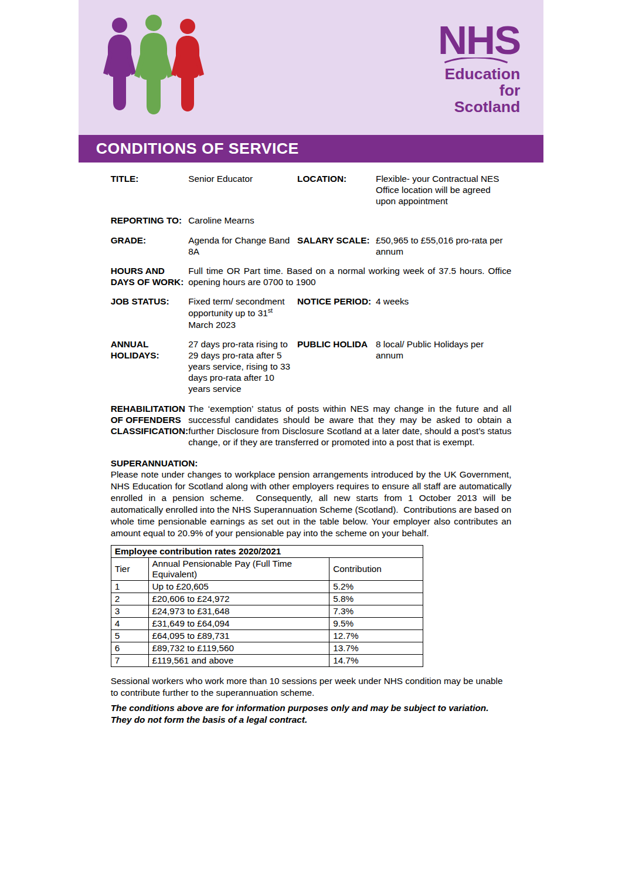NHS Education
for
Scotland
CONDITIONS OF SERVICE
| TITLE: | Senior Educator | LOCATION: | Flexible- your Contractual NES Office location will be agreed upon appointment |
| REPORTING TO: | Caroline Mearns | | |
| GRADE: | Agenda for Change Band 8A | SALARY SCALE: | £50,965 to £55,016 pro-rata per annum |
| HOURS AND DAYS OF WORK: | Full time OR Part time. Based on a normal working week of 37.5 hours. Office opening hours are 0700 to 1900 |
| JOB STATUS: | Fixed term/ secondment opportunity up to 31 st March 2023 | NOTICE PERIOD: | 4 weeks |
| ANNUAL HOLIDAYS: | 27 days pro-rata rising to 29 days pro-rata after 5 years service, rising to 33 days pro-rata after 10 years service | PUBLIC HOLIDA | 8 local/ Public Holidays per annum |
| REHABILITATION OF OFFENDERS CLASSIFICATION: | The ‘exemption’ status of posts within NES may change in the future and all successful candidates should be aware that they may be asked to obtain a further Disclosure from Disclosure Scotland at a later date, should a post’s status change, or if they are transferred or promoted into a post that is exempt. |
SUPERANNUATION:
Please note under changes to workplace pension arrangements introduced by the UK Government, NHS Education for Scotland along with other employers requires to ensure all staff are automatically enrolled in a pension scheme. Consequently, all new starts from 1 October 2013 will be automatically enrolled into the NHS Superannuation Scheme (Scotland). Contributions are based on whole time pensionable earnings as set out in the table below. Your employer also contributes an amount equal to 20.9% of your pensionable pay into the scheme on your behalf.
| Employee contribution rates 2020/2021 |
| Tier | Annual Pensionable Pay (Full Time Equivalent) | Contribution |
| 1 | Up to £20,605 | 5.2% |
| 2 | £20,606 to £24,972 | 5.8% |
| 3 | £24,973 to £31,648 | 7.3% |
| 4 | £31,649 to £64,094 | 9.5% |
| 5 | £64,095 to £89,731 | 12.7% |
| 6 | £89,732 to £119,560 | 13.7% |
| 7 | £119,561 and above | 14.7% |
Sessional workers who work more than 10 sessions per week under NHS condition may be unable to contribute further to the superannuation scheme.
The conditions above are for information purposes only and may be subject to variation. They do not form the basis of a legal contract.